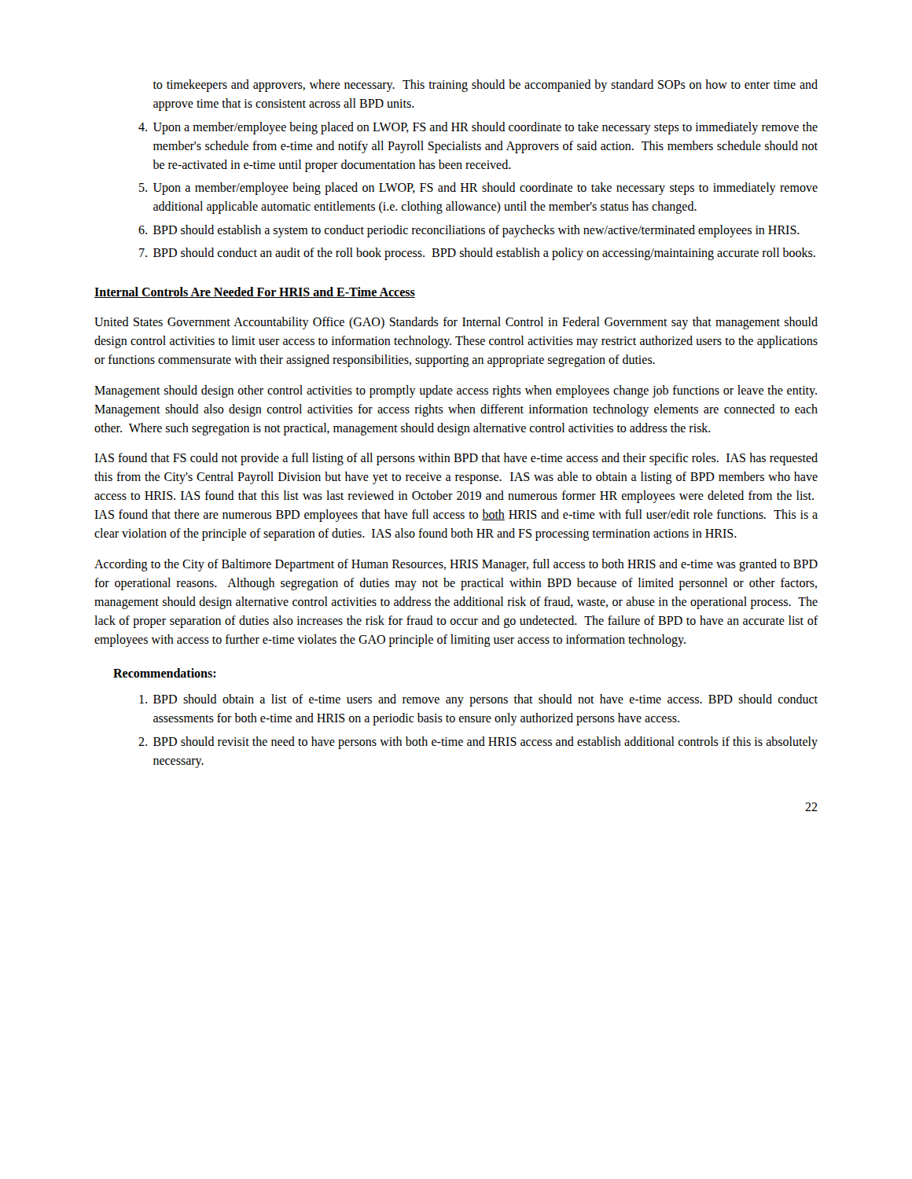to timekeepers and approvers, where necessary. This training should be accompanied by standard SOPs on how to enter time and approve time that is consistent across all BPD units.
Upon a member/employee being placed on LWOP, FS and HR should coordinate to take necessary steps to immediately remove the member's schedule from e-time and notify all Payroll Specialists and Approvers of said action. This members schedule should not be re-activated in e-time until proper documentation has been received.
Upon a member/employee being placed on LWOP, FS and HR should coordinate to take necessary steps to immediately remove additional applicable automatic entitlements (i.e. clothing allowance) until the member's status has changed.
BPD should establish a system to conduct periodic reconciliations of paychecks with new/active/terminated employees in HRIS.
BPD should conduct an audit of the roll book process. BPD should establish a policy on accessing/maintaining accurate roll books.
Internal Controls Are Needed For HRIS and E-Time Access
United States Government Accountability Office (GAO) Standards for Internal Control in Federal Government say that management should design control activities to limit user access to information technology. These control activities may restrict authorized users to the applications or functions commensurate with their assigned responsibilities, supporting an appropriate segregation of duties.
Management should design other control activities to promptly update access rights when employees change job functions or leave the entity. Management should also design control activities for access rights when different information technology elements are connected to each other. Where such segregation is not practical, management should design alternative control activities to address the risk.
IAS found that FS could not provide a full listing of all persons within BPD that have e-time access and their specific roles. IAS has requested this from the City's Central Payroll Division but have yet to receive a response. IAS was able to obtain a listing of BPD members who have access to HRIS. IAS found that this list was last reviewed in October 2019 and numerous former HR employees were deleted from the list. IAS found that there are numerous BPD employees that have full access to both HRIS and e-time with full user/edit role functions. This is a clear violation of the principle of separation of duties. IAS also found both HR and FS processing termination actions in HRIS.
According to the City of Baltimore Department of Human Resources, HRIS Manager, full access to both HRIS and e-time was granted to BPD for operational reasons. Although segregation of duties may not be practical within BPD because of limited personnel or other factors, management should design alternative control activities to address the additional risk of fraud, waste, or abuse in the operational process. The lack of proper separation of duties also increases the risk for fraud to occur and go undetected. The failure of BPD to have an accurate list of employees with access to further e-time violates the GAO principle of limiting user access to information technology.
Recommendations:
BPD should obtain a list of e-time users and remove any persons that should not have e-time access. BPD should conduct assessments for both e-time and HRIS on a periodic basis to ensure only authorized persons have access.
BPD should revisit the need to have persons with both e-time and HRIS access and establish additional controls if this is absolutely necessary.
22